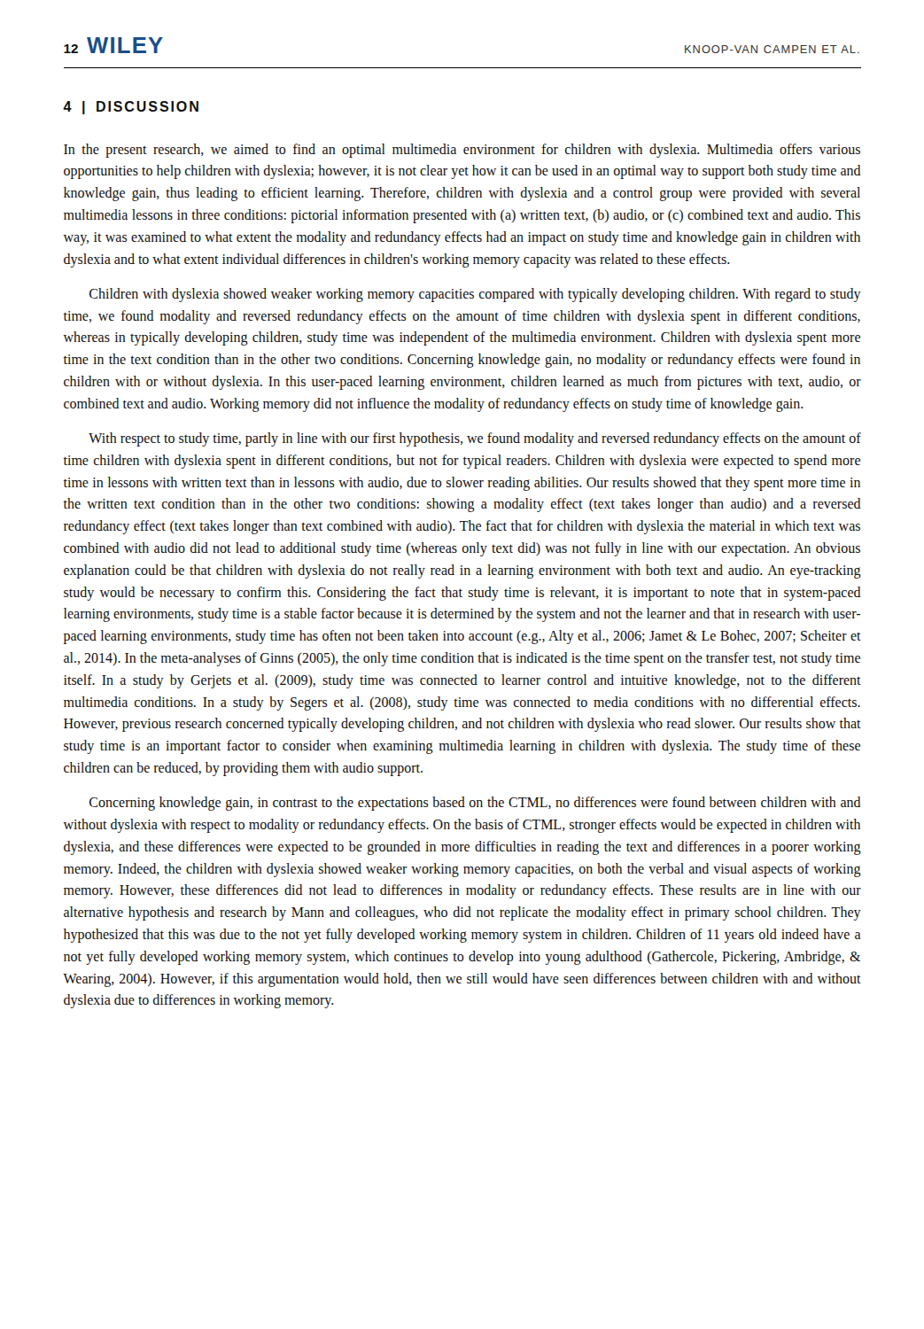12 WILEY
Knoop-van Campen et al.
4|Discussion
In the present research, we aimed to find an optimal multimedia environment for children with dyslexia. Multimedia offers various opportunities to help children with dyslexia; however, it is not clear yet how it can be used in an optimal way to support both study time and knowledge gain, thus leading to efficient learning. Therefore, children with dyslexia and a control group were provided with several multimedia lessons in three conditions: pictorial information presented with (a) written text, (b) audio, or (c) combined text and audio. This way, it was examined to what extent the modality and redundancy effects had an impact on study time and knowledge gain in children with dyslexia and to what extent individual differences in children's working memory capacity was related to these effects.
Children with dyslexia showed weaker working memory capacities compared with typically developing children. With regard to study time, we found modality and reversed redundancy effects on the amount of time children with dyslexia spent in different conditions, whereas in typically developing children, study time was independent of the multimedia environment. Children with dyslexia spent more time in the text condition than in the other two conditions. Concerning knowledge gain, no modality or redundancy effects were found in children with or without dyslexia. In this user-paced learning environment, children learned as much from pictures with text, audio, or combined text and audio. Working memory did not influence the modality of redundancy effects on study time of knowledge gain.
With respect to study time, partly in line with our first hypothesis, we found modality and reversed redundancy effects on the amount of time children with dyslexia spent in different conditions, but not for typical readers. Children with dyslexia were expected to spend more time in lessons with written text than in lessons with audio, due to slower reading abilities. Our results showed that they spent more time in the written text condition than in the other two conditions: showing a modality effect (text takes longer than audio) and a reversed redundancy effect (text takes longer than text combined with audio). The fact that for children with dyslexia the material in which text was combined with audio did not lead to additional study time (whereas only text did) was not fully in line with our expectation. An obvious explanation could be that children with dyslexia do not really read in a learning environment with both text and audio. An eye-tracking study would be necessary to confirm this. Considering the fact that study time is relevant, it is important to note that in system-paced learning environments, study time is a stable factor because it is determined by the system and not the learner and that in research with user-paced learning environments, study time has often not been taken into account (e.g., Alty et al., 2006; Jamet & Le Bohec, 2007; Scheiter et al., 2014). In the meta-analyses of Ginns (2005), the only time condition that is indicated is the time spent on the transfer test, not study time itself. In a study by Gerjets et al. (2009), study time was connected to learner control and intuitive knowledge, not to the different multimedia conditions. In a study by Segers et al. (2008), study time was connected to media conditions with no differential effects. However, previous research concerned typically developing children, and not children with dyslexia who read slower. Our results show that study time is an important factor to consider when examining multimedia learning in children with dyslexia. The study time of these children can be reduced, by providing them with audio support.
Concerning knowledge gain, in contrast to the expectations based on the CTML, no differences were found between children with and without dyslexia with respect to modality or redundancy effects. On the basis of CTML, stronger effects would be expected in children with dyslexia, and these differences were expected to be grounded in more difficulties in reading the text and differences in a poorer working memory. Indeed, the children with dyslexia showed weaker working memory capacities, on both the verbal and visual aspects of working memory. However, these differences did not lead to differences in modality or redundancy effects. These results are in line with our alternative hypothesis and research by Mann and colleagues, who did not replicate the modality effect in primary school children. They hypothesized that this was due to the not yet fully developed working memory system in children. Children of 11 years old indeed have a not yet fully developed working memory system, which continues to develop into young adulthood (Gathercole, Pickering, Ambridge, & Wearing, 2004). However, if this argumentation would hold, then we still would have seen differences between children with and without dyslexia due to differences in working memory.